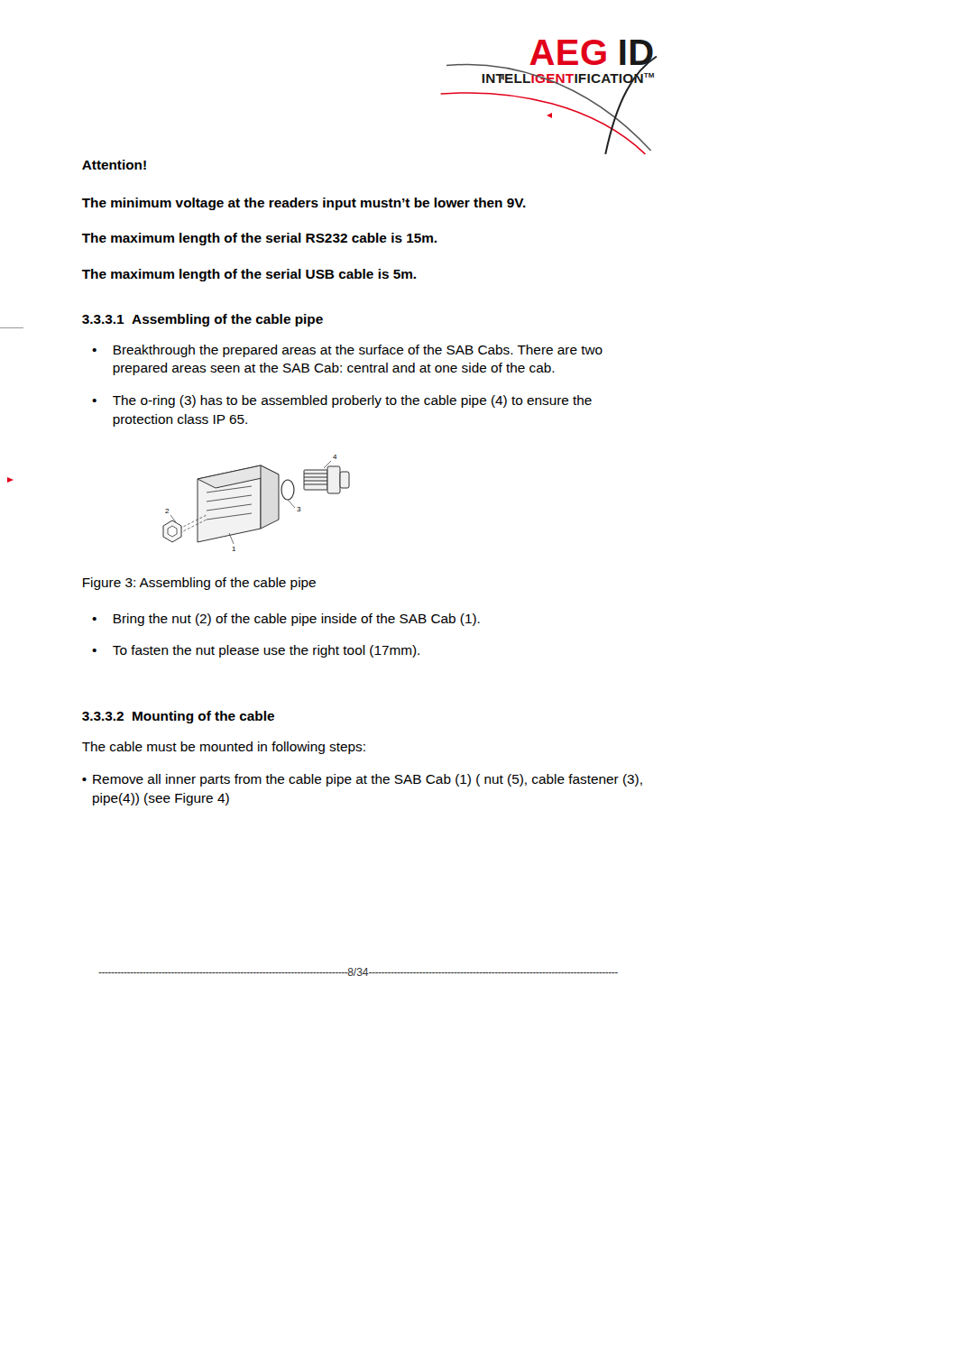AEG ID
INTELL IGENT IFICATION TM
Attention!
The minimum voltage at the readers input mustn’t be lower then 9V.
The maximum length of the serial RS232 cable is 15m.
The maximum length of the serial USB cable is 5m.
3.3.3.1 Assembling of the cable pipe
Breakthrough the prepared areas at the surface of the SAB Cabs. There are two prepared areas seen at the SAB Cab: central and at one side of the cab.
The o-ring (3) has to be assembled proberly to the cable pipe (4) to ensure the protection class IP 65.
2 1 3 4
Figure 3: Assembling of the cable pipe
Bring the nut (2) of the cable pipe inside of the SAB Cab (1).
To fasten the nut please use the right tool (17mm).
3.3.3.2 Mounting of the cable
The cable must be mounted in following steps:
Remove all inner parts from the cable pipe at the SAB Cab (1) ( nut (5), cable fastener (3), pipe(4)) (see Figure 4)
-------------------------------------------------------------------------------8/34-------------------------------------------------------------------------------